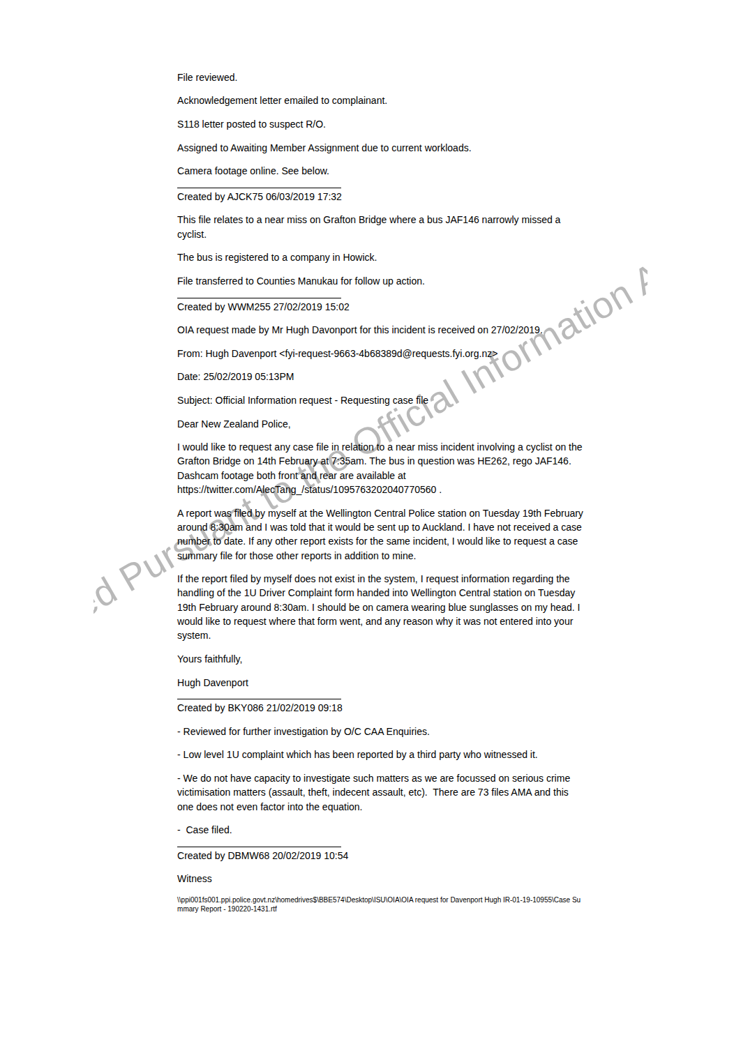Released Pursuant to the Official Information Act 1982
File reviewed.
Acknowledgement letter emailed to complainant.
S118 letter posted to suspect R/O.
Assigned to Awaiting Member Assignment due to current workloads.
Camera footage online. See below.
Created by AJCK75 06/03/2019 17:32
This file relates to a near miss on Grafton Bridge where a bus JAF146 narrowly missed a cyclist.
The bus is registered to a company in Howick.
File transferred to Counties Manukau for follow up action.
Created by WWM255 27/02/2019 15:02
OIA request made by Mr Hugh Davonport for this incident is received on 27/02/2019.
From: Hugh Davenport <fyi-request-9663-4b68389d@requests.fyi.org.nz>
Date: 25/02/2019 05:13PM
Subject: Official Information request - Requesting case file
Dear New Zealand Police,
I would like to request any case file in relation to a near miss incident involving a cyclist on the Grafton Bridge on 14th February at 7:35am. The bus in question was HE262, rego JAF146. Dashcam footage both front and rear are available at https://twitter.com/AlecTang_/status/1095763202040770560 .
A report was filed by myself at the Wellington Central Police station on Tuesday 19th February around 8:30am and I was told that it would be sent up to Auckland. I have not received a case number to date. If any other report exists for the same incident, I would like to request a case summary file for those other reports in addition to mine.
If the report filed by myself does not exist in the system, I request information regarding the handling of the 1U Driver Complaint form handed into Wellington Central station on Tuesday 19th February around 8:30am. I should be on camera wearing blue sunglasses on my head. I would like to request where that form went, and any reason why it was not entered into your system.
Yours faithfully,
Hugh Davenport
Created by BKY086 21/02/2019 09:18
- Reviewed for further investigation by O/C CAA Enquiries.
- Low level 1U complaint which has been reported by a third party who witnessed it.
- We do not have capacity to investigate such matters as we are focussed on serious crime victimisation matters (assault, theft, indecent assault, etc). There are 73 files AMA and this one does not even factor into the equation.
- Case filed.
Created by DBMW68 20/02/2019 10:54
Witness
\\ppi001fs001.ppi.police.govt.nz\homedrives$\BBE574\Desktop\ISU\OIA\OIA request for Davenport Hugh IR-01-19-10955\Case Summary Report - 190220-1431.rtf